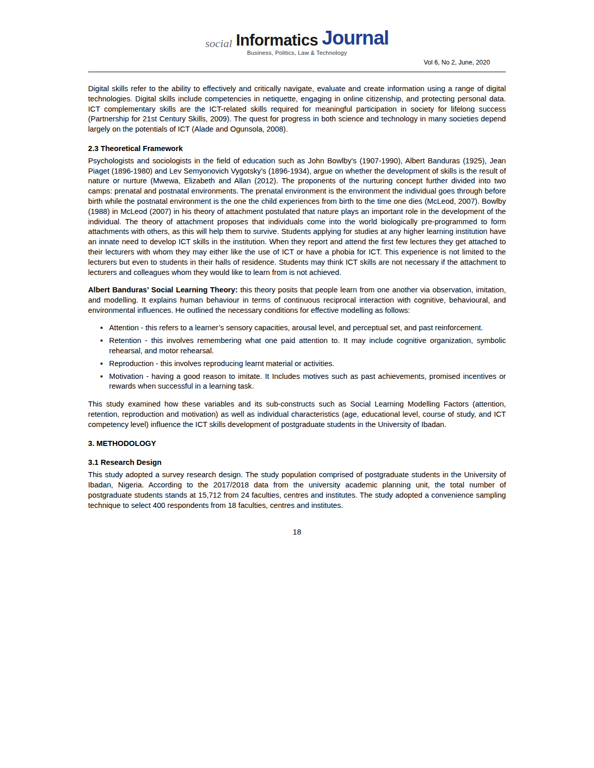social Informatics Journal
Business, Politics, Law & Technology
Vol 6, No 2, June, 2020
Digital skills refer to the ability to effectively and critically navigate, evaluate and create information using a range of digital technologies. Digital skills include competencies in netiquette, engaging in online citizenship, and protecting personal data. ICT complementary skills are the ICT-related skills required for meaningful participation in society for lifelong success (Partnership for 21st Century Skills, 2009). The quest for progress in both science and technology in many societies depend largely on the potentials of ICT (Alade and Ogunsola, 2008).
2.3 Theoretical Framework
Psychologists and sociologists in the field of education such as John Bowlby's (1907-1990), Albert Banduras (1925), Jean Piaget (1896-1980) and Lev Semyonovich Vygotsky's (1896-1934), argue on whether the development of skills is the result of nature or nurture (Mwewa, Elizabeth and Allan (2012). The proponents of the nurturing concept further divided into two camps: prenatal and postnatal environments. The prenatal environment is the environment the individual goes through before birth while the postnatal environment is the one the child experiences from birth to the time one dies (McLeod, 2007). Bowlby (1988) in McLeod (2007) in his theory of attachment postulated that nature plays an important role in the development of the individual. The theory of attachment proposes that individuals come into the world biologically pre-programmed to form attachments with others, as this will help them to survive. Students applying for studies at any higher learning institution have an innate need to develop ICT skills in the institution. When they report and attend the first few lectures they get attached to their lecturers with whom they may either like the use of ICT or have a phobia for ICT. This experience is not limited to the lecturers but even to students in their halls of residence. Students may think ICT skills are not necessary if the attachment to lecturers and colleagues whom they would like to learn from is not achieved.
Albert Banduras’ Social Learning Theory: this theory posits that people learn from one another via observation, imitation, and modelling. It explains human behaviour in terms of continuous reciprocal interaction with cognitive, behavioural, and environmental influences. He outlined the necessary conditions for effective modelling as follows:
Attention - this refers to a learner’s sensory capacities, arousal level, and perceptual set, and past reinforcement.
Retention - this involves remembering what one paid attention to. It may include cognitive organization, symbolic rehearsal, and motor rehearsal.
Reproduction - this involves reproducing learnt material or activities.
Motivation - having a good reason to imitate. It Includes motives such as past achievements, promised incentives or rewards when successful in a learning task.
This study examined how these variables and its sub-constructs such as Social Learning Modelling Factors (attention, retention, reproduction and motivation) as well as individual characteristics (age, educational level, course of study, and ICT competency level) influence the ICT skills development of postgraduate students in the University of Ibadan.
3. METHODOLOGY
3.1 Research Design
This study adopted a survey research design. The study population comprised of postgraduate students in the University of Ibadan, Nigeria. According to the 2017/2018 data from the university academic planning unit, the total number of postgraduate students stands at 15,712 from 24 faculties, centres and institutes. The study adopted a convenience sampling technique to select 400 respondents from 18 faculties, centres and institutes.
18